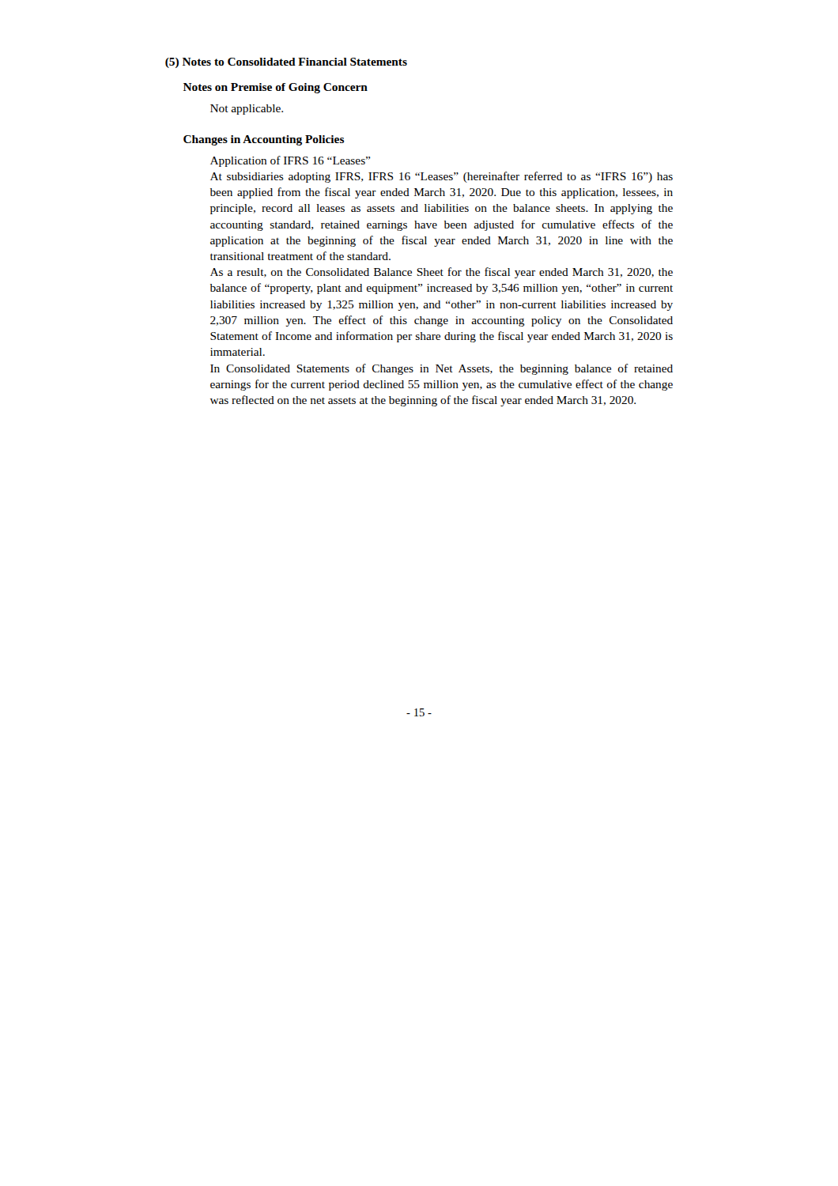(5) Notes to Consolidated Financial Statements
Notes on Premise of Going Concern
Not applicable.
Changes in Accounting Policies
Application of IFRS 16 “Leases”
At subsidiaries adopting IFRS, IFRS 16 “Leases” (hereinafter referred to as “IFRS 16”) has been applied from the fiscal year ended March 31, 2020. Due to this application, lessees, in principle, record all leases as assets and liabilities on the balance sheets. In applying the accounting standard, retained earnings have been adjusted for cumulative effects of the application at the beginning of the fiscal year ended March 31, 2020 in line with the transitional treatment of the standard.
As a result, on the Consolidated Balance Sheet for the fiscal year ended March 31, 2020, the balance of “property, plant and equipment” increased by 3,546 million yen, “other” in current liabilities increased by 1,325 million yen, and “other” in non-current liabilities increased by 2,307 million yen. The effect of this change in accounting policy on the Consolidated Statement of Income and information per share during the fiscal year ended March 31, 2020 is immaterial.
In Consolidated Statements of Changes in Net Assets, the beginning balance of retained earnings for the current period declined 55 million yen, as the cumulative effect of the change was reflected on the net assets at the beginning of the fiscal year ended March 31, 2020.
- 15 -